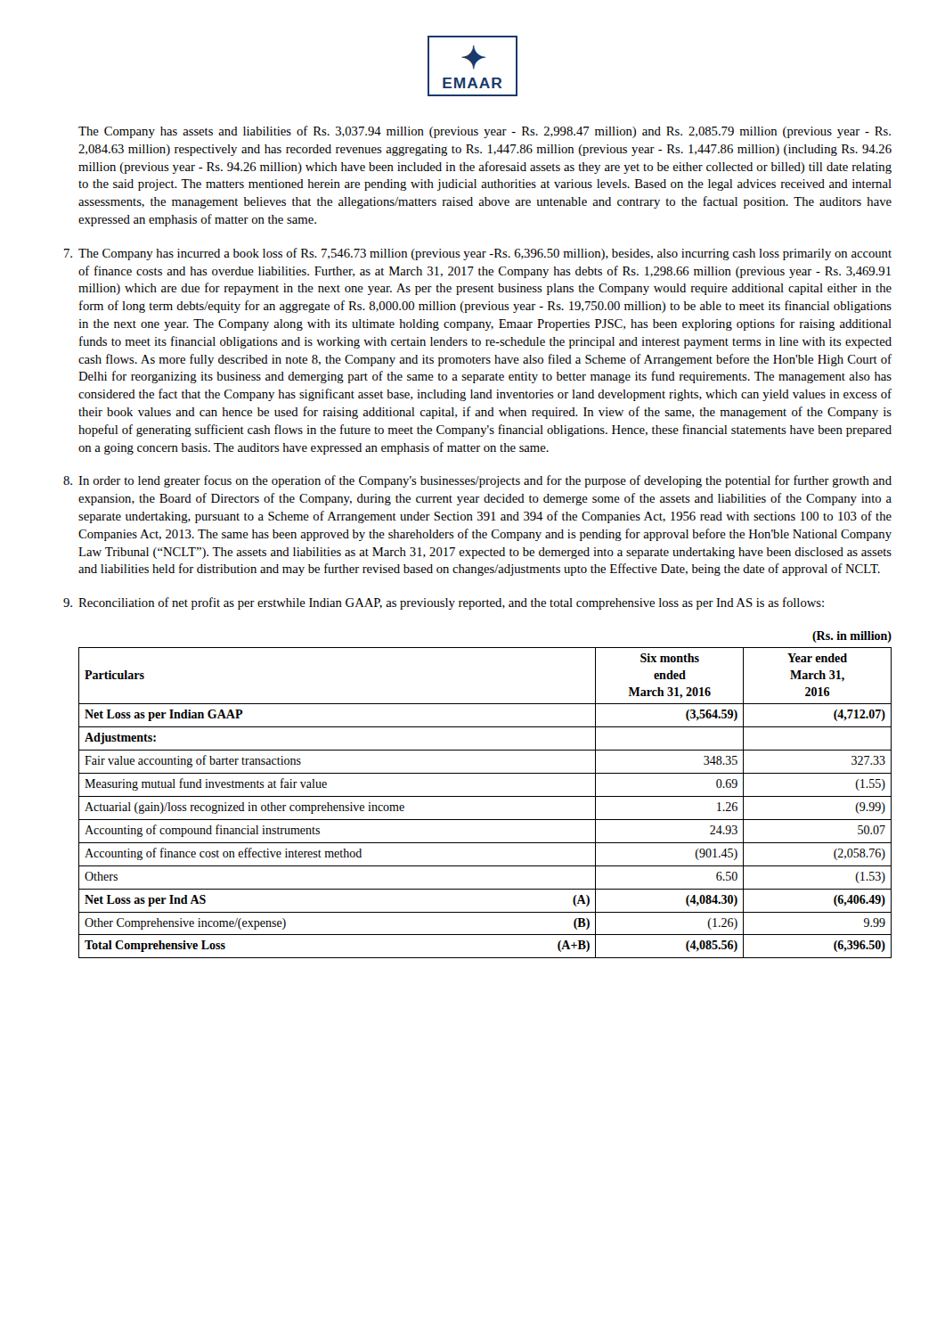✦
EMAAR
The Company has assets and liabilities of Rs. 3,037.94 million (previous year - Rs. 2,998.47 million) and Rs. 2,085.79 million (previous year - Rs. 2,084.63 million) respectively and has recorded revenues aggregating to Rs. 1,447.86 million (previous year - Rs. 1,447.86 million) (including Rs. 94.26 million (previous year - Rs. 94.26 million) which have been included in the aforesaid assets as they are yet to be either collected or billed) till date relating to the said project. The matters mentioned herein are pending with judicial authorities at various levels. Based on the legal advices received and internal assessments, the management believes that the allegations/matters raised above are untenable and contrary to the factual position. The auditors have expressed an emphasis of matter on the same.
The Company has incurred a book loss of Rs. 7,546.73 million (previous year -Rs. 6,396.50 million), besides, also incurring cash loss primarily on account of finance costs and has overdue liabilities. Further, as at March 31, 2017 the Company has debts of Rs. 1,298.66 million (previous year - Rs. 3,469.91 million) which are due for repayment in the next one year. As per the present business plans the Company would require additional capital either in the form of long term debts/equity for an aggregate of Rs. 8,000.00 million (previous year - Rs. 19,750.00 million) to be able to meet its financial obligations in the next one year. The Company along with its ultimate holding company, Emaar Properties PJSC, has been exploring options for raising additional funds to meet its financial obligations and is working with certain lenders to re-schedule the principal and interest payment terms in line with its expected cash flows. As more fully described in note 8, the Company and its promoters have also filed a Scheme of Arrangement before the Hon'ble High Court of Delhi for reorganizing its business and demerging part of the same to a separate entity to better manage its fund requirements. The management also has considered the fact that the Company has significant asset base, including land inventories or land development rights, which can yield values in excess of their book values and can hence be used for raising additional capital, if and when required. In view of the same, the management of the Company is hopeful of generating sufficient cash flows in the future to meet the Company's financial obligations. Hence, these financial statements have been prepared on a going concern basis. The auditors have expressed an emphasis of matter on the same.
In order to lend greater focus on the operation of the Company's businesses/projects and for the purpose of developing the potential for further growth and expansion, the Board of Directors of the Company, during the current year decided to demerge some of the assets and liabilities of the Company into a separate undertaking, pursuant to a Scheme of Arrangement under Section 391 and 394 of the Companies Act, 1956 read with sections 100 to 103 of the Companies Act, 2013. The same has been approved by the shareholders of the Company and is pending for approval before the Hon'ble National Company Law Tribunal (“NCLT”). The assets and liabilities as at March 31, 2017 expected to be demerged into a separate undertaking have been disclosed as assets and liabilities held for distribution and may be further revised based on changes/adjustments upto the Effective Date, being the date of approval of NCLT.
Reconciliation of net profit as per erstwhile Indian GAAP, as previously reported, and the total comprehensive loss as per Ind AS is as follows:
(Rs. in million)
| Particulars | Six months ended March 31, 2016 | Year ended March 31, 2016 |
| --- | --- | --- |
| Net Loss as per Indian GAAP | (3,564.59) | (4,712.07) |
| Adjustments: | | |
| Fair value accounting of barter transactions | 348.35 | 327.33 |
| Measuring mutual fund investments at fair value | 0.69 | (1.55) |
| Actuarial (gain)/loss recognized in other comprehensive income | 1.26 | (9.99) |
| Accounting of compound financial instruments | 24.93 | 50.07 |
| Accounting of finance cost on effective interest method | (901.45) | (2,058.76) |
| Others | 6.50 | (1.53) |
| Net Loss as per Ind AS (A) | (4,084.30) | (6,406.49) |
| Other Comprehensive income/(expense) (B) | (1.26) | 9.99 |
| Total Comprehensive Loss (A+B) | (4,085.56) | (6,396.50) |